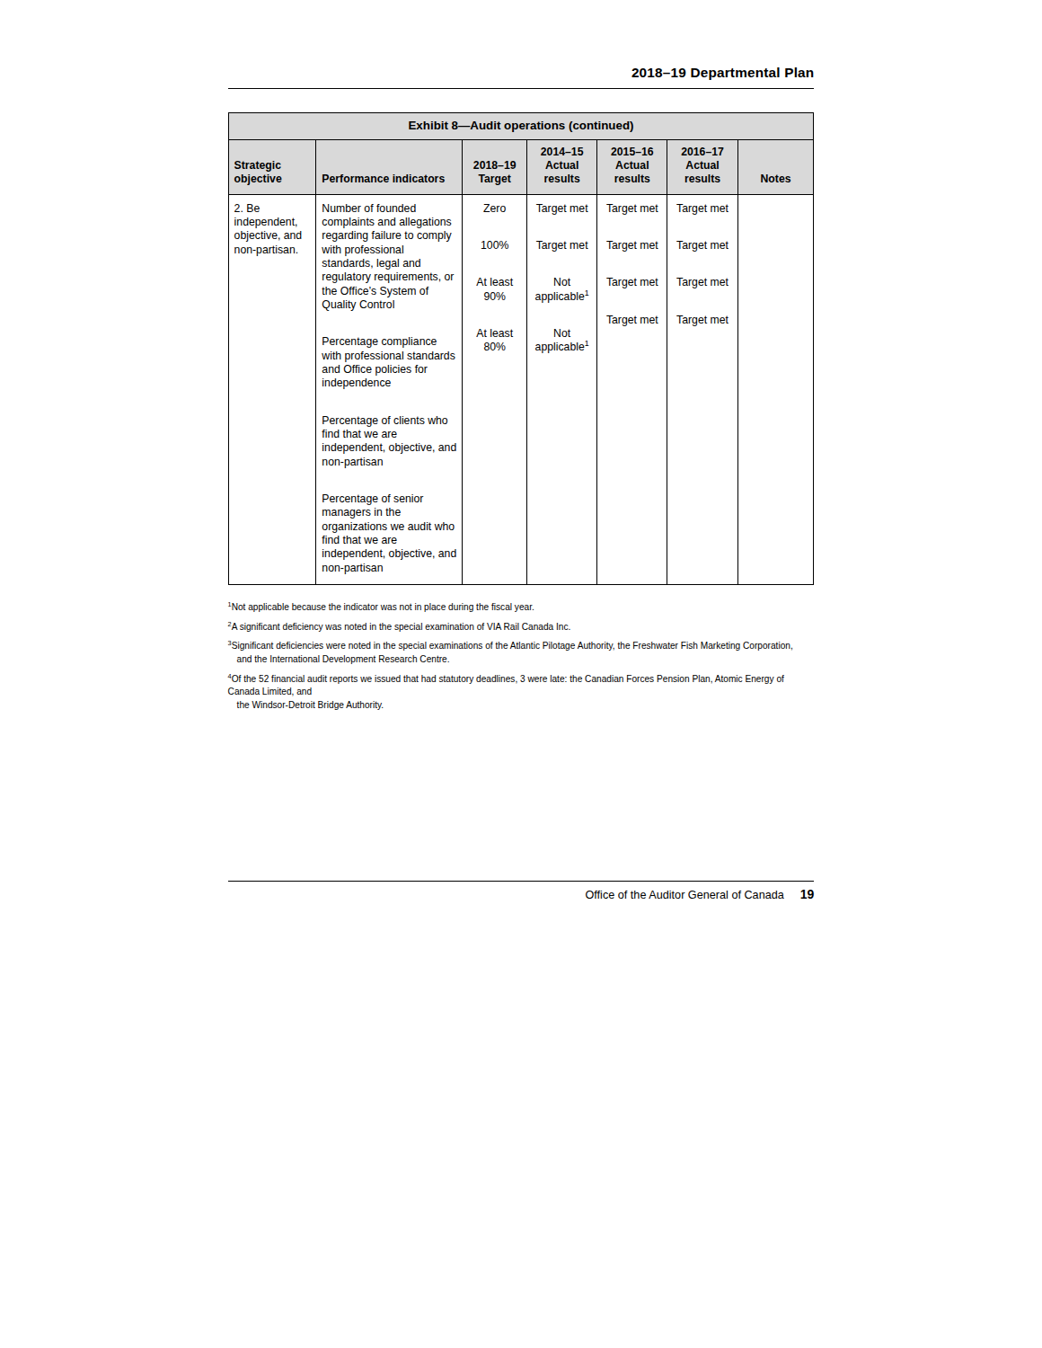2018–19 Departmental Plan
Exhibit 8—Audit operations (continued)
| Strategic objective | Performance indicators | 2018–19 Target | 2014–15 Actual results | 2015–16 Actual results | 2016–17 Actual results | Notes |
| --- | --- | --- | --- | --- | --- | --- |
| 2. Be independent, objective, and non-partisan. | Number of founded complaints and allegations regarding failure to comply with professional standards, legal and regulatory requirements, or the Office’s System of Quality Control Percentage compliance with professional standards and Office policies for independence Percentage of clients who find that we are independent, objective, and non-partisan Percentage of senior managers in the organizations we audit who find that we are independent, objective, and non-partisan | Zero 100% At least 90% At least 80% | Target met Target met Not applicable 1 Not applicable 1 | Target met Target met Target met Target met | Target met Target met Target met Target met | |
1Not applicable because the indicator was not in place during the fiscal year.
2A significant deficiency was noted in the special examination of VIA Rail Canada Inc.
3Significant deficiencies were noted in the special examinations of the Atlantic Pilotage Authority, the Freshwater Fish Marketing Corporation,
and the International Development Research Centre.
4Of the 52 financial audit reports we issued that had statutory deadlines, 3 were late: the Canadian Forces Pension Plan, Atomic Energy of Canada Limited, and
the Windsor-Detroit Bridge Authority.
Office of the Auditor General of Canada 19